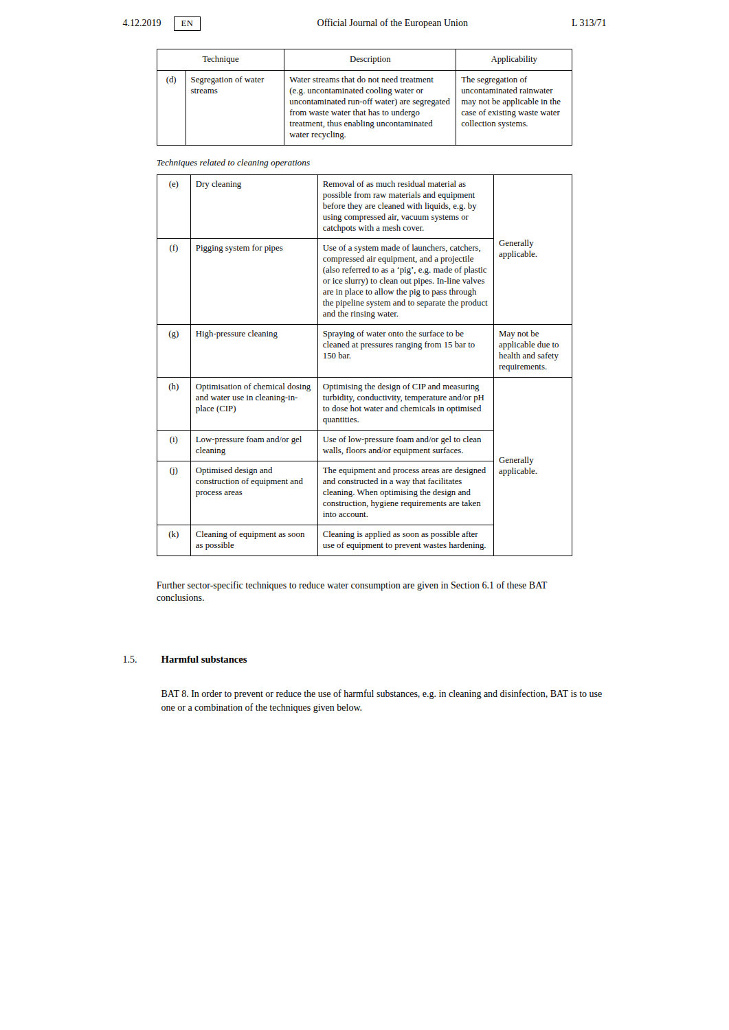4.12.2019 EN
Official Journal of the European Union
L 313/71
| Technique | Description | Applicability |
| --- | --- | --- |
| (d) | Segregation of water streams | Water streams that do not need treatment (e.g. uncontaminated cooling water or uncontaminated run-off water) are segregated from waste water that has to undergo treatment, thus enabling uncontaminated water recycling. | The segregation of uncontaminated rainwater may not be applicable in the case of existing waste water collection systems. |
Techniques related to cleaning operations
| (e) | Dry cleaning | Removal of as much residual material as possible from raw materials and equipment before they are cleaned with liquids, e.g. by using compressed air, vacuum systems or catchpots with a mesh cover. | Generally applicable. |
| (f) | Pigging system for pipes | Use of a system made of launchers, catchers, compressed air equipment, and a projectile (also referred to as a ‘pig’, e.g. made of plastic or ice slurry) to clean out pipes. In-line valves are in place to allow the pig to pass through the pipeline system and to separate the product and the rinsing water. |
| (g) | High-pressure cleaning | Spraying of water onto the surface to be cleaned at pressures ranging from 15 bar to 150 bar. | May not be applicable due to health and safety requirements. |
| (h) | Optimisation of chemical dosing and water use in cleaning-in-place (CIP) | Optimising the design of CIP and measuring turbidity, conductivity, temperature and/or pH to dose hot water and chemicals in optimised quantities. | Generally applicable. |
| (i) | Low-pressure foam and/or gel cleaning | Use of low-pressure foam and/or gel to clean walls, floors and/or equipment surfaces. |
| (j) | Optimised design and construction of equipment and process areas | The equipment and process areas are designed and constructed in a way that facilitates cleaning. When optimising the design and construction, hygiene requirements are taken into account. |
| (k) | Cleaning of equipment as soon as possible | Cleaning is applied as soon as possible after use of equipment to prevent wastes hardening. |
Further sector-specific techniques to reduce water consumption are given in Section 6.1 of these BAT conclusions.
1.5.
Harmful substances
BAT 8. In order to prevent or reduce the use of harmful substances, e.g. in cleaning and disinfection, BAT is to use one or a combination of the techniques given below.